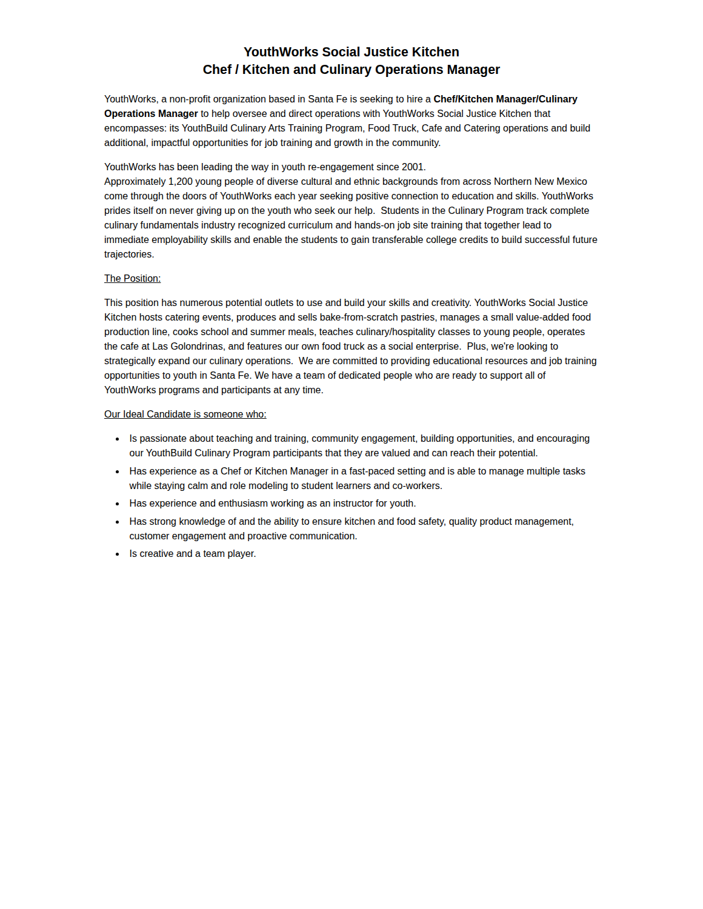YouthWorks Social Justice Kitchen Chef / Kitchen and Culinary Operations Manager
YouthWorks, a non-profit organization based in Santa Fe is seeking to hire a Chef/Kitchen Manager/Culinary Operations Manager to help oversee and direct operations with YouthWorks Social Justice Kitchen that encompasses: its YouthBuild Culinary Arts Training Program, Food Truck, Cafe and Catering operations and build additional, impactful opportunities for job training and growth in the community.
YouthWorks has been leading the way in youth re-engagement since 2001.
Approximately 1,200 young people of diverse cultural and ethnic backgrounds from across Northern New Mexico come through the doors of YouthWorks each year seeking positive connection to education and skills. YouthWorks prides itself on never giving up on the youth who seek our help. Students in the Culinary Program track complete culinary fundamentals industry recognized curriculum and hands-on job site training that together lead to immediate employability skills and enable the students to gain transferable college credits to build successful future trajectories.
The Position:
This position has numerous potential outlets to use and build your skills and creativity. YouthWorks Social Justice Kitchen hosts catering events, produces and sells bake-from-scratch pastries, manages a small value-added food production line, cooks school and summer meals, teaches culinary/hospitality classes to young people, operates the cafe at Las Golondrinas, and features our own food truck as a social enterprise. Plus, we're looking to strategically expand our culinary operations. We are committed to providing educational resources and job training opportunities to youth in Santa Fe. We have a team of dedicated people who are ready to support all of YouthWorks programs and participants at any time.
Our Ideal Candidate is someone who:
Is passionate about teaching and training, community engagement, building opportunities, and encouraging our YouthBuild Culinary Program participants that they are valued and can reach their potential.
Has experience as a Chef or Kitchen Manager in a fast-paced setting and is able to manage multiple tasks while staying calm and role modeling to student learners and co-workers.
Has experience and enthusiasm working as an instructor for youth.
Has strong knowledge of and the ability to ensure kitchen and food safety, quality product management, customer engagement and proactive communication.
Is creative and a team player.